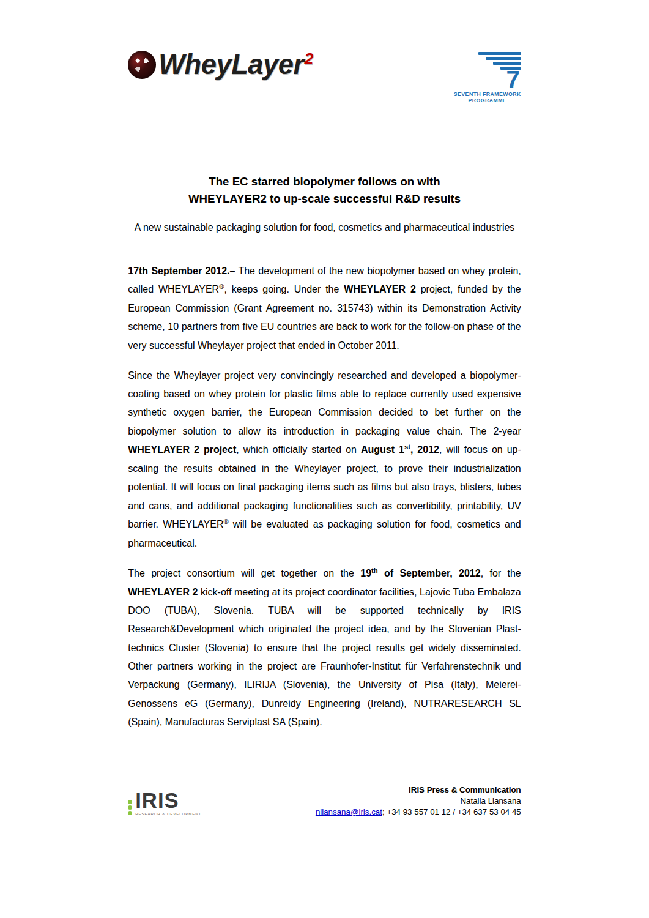Whey Layer2
7
SEVENTH FRAMEWORK
PROGRAMME
The EC starred biopolymer follows on with
WHEYLAYER2 to up-scale successful R&D results
A new sustainable packaging solution for food, cosmetics and pharmaceutical industries
17th September 2012.– The development of the new biopolymer based on whey protein, called WHEYLAYER®, keeps going. Under the WHEYLAYER 2 project, funded by the European Commission (Grant Agreement no. 315743) within its Demonstration Activity scheme, 10 partners from five EU countries are back to work for the follow-on phase of the very successful Wheylayer project that ended in October 2011.
Since the Wheylayer project very convincingly researched and developed a biopolymer-coating based on whey protein for plastic films able to replace currently used expensive synthetic oxygen barrier, the European Commission decided to bet further on the biopolymer solution to allow its introduction in packaging value chain. The 2-year WHEYLAYER 2 project, which officially started on August 1st, 2012, will focus on up-scaling the results obtained in the Wheylayer project, to prove their industrialization potential. It will focus on final packaging items such as films but also trays, blisters, tubes and cans, and additional packaging functionalities such as convertibility, printability, UV barrier. WHEYLAYER® will be evaluated as packaging solution for food, cosmetics and pharmaceutical.
The project consortium will get together on the 19th of September, 2012, for the WHEYLAYER 2 kick-off meeting at its project coordinator facilities, Lajovic Tuba Embalaza DOO (TUBA), Slovenia. TUBA will be supported technically by IRIS Research&Development which originated the project idea, and by the Slovenian Plast-technics Cluster (Slovenia) to ensure that the project results get widely disseminated. Other partners working in the project are Fraunhofer-Institut für Verfahrenstechnik und Verpackung (Germany), ILIRIJA (Slovenia), the University of Pisa (Italy), Meierei-Genossens eG (Germany), Dunreidy Engineering (Ireland), NUTRARESEARCH SL (Spain), Manufacturas Serviplast SA (Spain).
IRIS
Research & Development
IRIS Press & Communication
Natalia Llansana
nllansana@iris.cat; +34 93 557 01 12 / +34 637 53 04 45